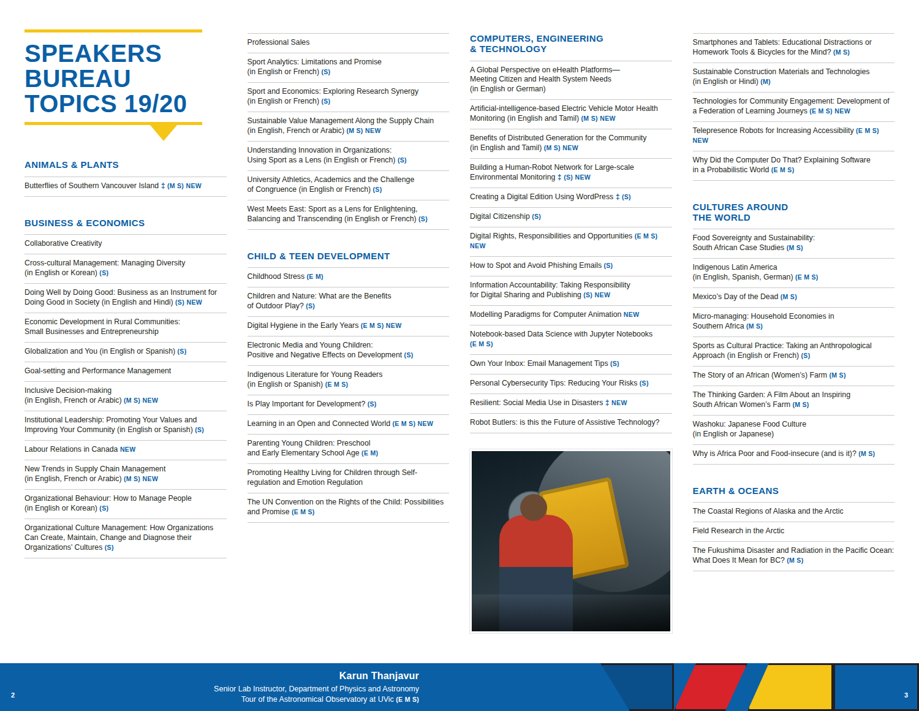Speakers
Bureau
Topics 19/20
Animals & Plants
Butterflies of Southern Vancouver Island ‡ (M S) NEW
Business & Economics
Collaborative Creativity
Cross-cultural Management: Managing Diversity
(in English or Korean) (S)
Doing Well by Doing Good: Business as an Instrument for Doing Good in Society (in English and Hindi) (S) NEW
Economic Development in Rural Communities:
Small Businesses and Entrepreneurship
Globalization and You (in English or Spanish) (S)
Goal-setting and Performance Management
Inclusive Decision-making
(in English, French or Arabic) (M S) NEW
Institutional Leadership: Promoting Your Values and Improving Your Community (in English or Spanish) (S)
Labour Relations in Canada NEW
New Trends in Supply Chain Management
(in English, French or Arabic) (M S) NEW
Organizational Behaviour: How to Manage People
(in English or Korean) (S)
Organizational Culture Management: How Organizations Can Create, Maintain, Change and Diagnose their Organizations’ Cultures (S)
Professional Sales
Sport Analytics: Limitations and Promise
(in English or French) (S)
Sport and Economics: Exploring Research Synergy
(in English or French) (S)
Sustainable Value Management Along the Supply Chain
(in English, French or Arabic) (M S) NEW
Understanding Innovation in Organizations:
Using Sport as a Lens (in English or French) (S)
University Athletics, Academics and the Challenge
of Congruence (in English or French) (S)
West Meets East: Sport as a Lens for Enlightening, Balancing and Transcending (in English or French) (S)
Child & Teen Development
Childhood Stress (E M)
Children and Nature: What are the Benefits
of Outdoor Play? (S)
Digital Hygiene in the Early Years (E M S) NEW
Electronic Media and Young Children:
Positive and Negative Effects on Development (S)
Indigenous Literature for Young Readers
(in English or Spanish) (E M S)
Is Play Important for Development? (S)
Learning in an Open and Connected World (E M S) NEW
Parenting Young Children: Preschool
and Early Elementary School Age (E M)
Promoting Healthy Living for Children through Self-regulation and Emotion Regulation
The UN Convention on the Rights of the Child: Possibilities and Promise (E M S)
Computers, Engineering
& Technology
A Global Perspective on eHealth Platforms—
Meeting Citizen and Health System Needs
(in English or German)
Artificial-intelligence-based Electric Vehicle Motor Health Monitoring (in English and Tamil) (M S) NEW
Benefits of Distributed Generation for the Community
(in English and Tamil) (M S) NEW
Building a Human-Robot Network for Large-scale Environmental Monitoring ‡ (S) NEW
Creating a Digital Edition Using WordPress ‡ (S)
Digital Citizenship (S)
Digital Rights, Responsibilities and Opportunities (E M S) NEW
How to Spot and Avoid Phishing Emails (S)
Information Accountability: Taking Responsibility
for Digital Sharing and Publishing (S) NEW
Modelling Paradigms for Computer Animation NEW
Notebook-based Data Science with Jupyter Notebooks (E M S)
Own Your Inbox: Email Management Tips (S)
Personal Cybersecurity Tips: Reducing Your Risks (S)
Resilient: Social Media Use in Disasters ‡ NEW
Robot Butlers: is this the Future of Assistive Technology?
Smartphones and Tablets: Educational Distractions or Homework Tools & Bicycles for the Mind? (M S)
Sustainable Construction Materials and Technologies
(in English or Hindi) (M)
Technologies for Community Engagement: Development of a Federation of Learning Journeys (E M S) NEW
Telepresence Robots for Increasing Accessibility (E M S) NEW
Why Did the Computer Do That? Explaining Software
in a Probabilistic World (E M S)
Cultures Around
the World
Food Sovereignty and Sustainability:
South African Case Studies (M S)
Indigenous Latin America
(in English, Spanish, German) (E M S)
Mexico’s Day of the Dead (M S)
Micro-managing: Household Economies in
Southern Africa (M S)
Sports as Cultural Practice: Taking an Anthropological Approach (in English or French) (S)
The Story of an African (Women’s) Farm (M S)
The Thinking Garden: A Film About an Inspiring
South African Women’s Farm (M S)
Washoku: Japanese Food Culture
(in English or Japanese)
Why is Africa Poor and Food-insecure (and is it)? (M S)
Earth & Oceans
The Coastal Regions of Alaska and the Arctic
Field Research in the Arctic
The Fukushima Disaster and Radiation in the Pacific Ocean: What Does It Mean for BC? (M S)
Karun Thanjavur Senior Lab Instructor, Department of Physics and Astronomy
Tour of the Astronomical Observatory at UVic (E M S)
2
3